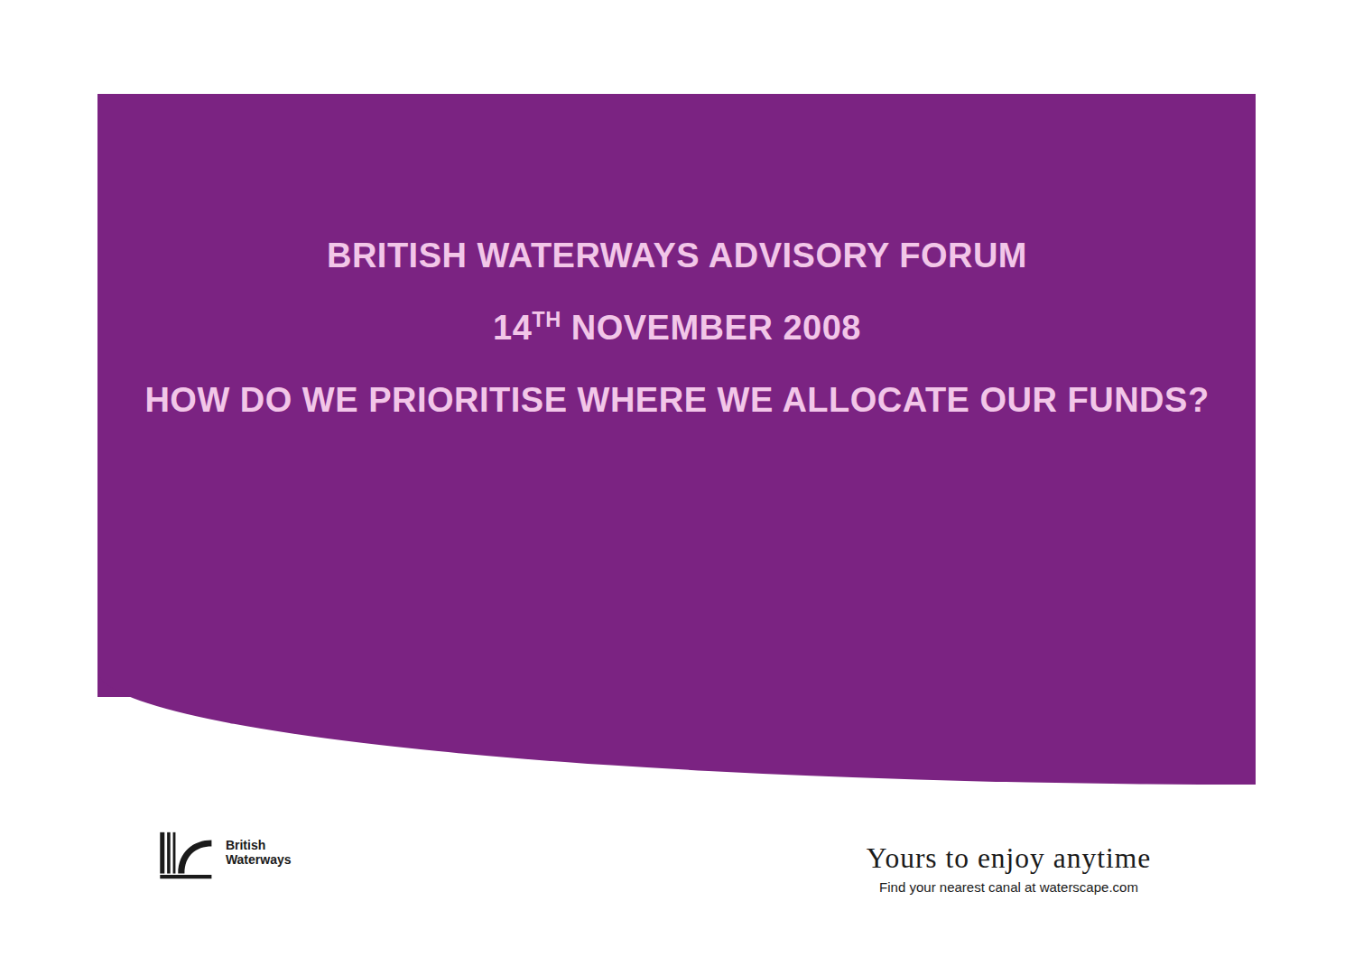BRITISH WATERWAYS ADVISORY FORUM
14TH NOVEMBER 2008
HOW DO WE PRIORITISE WHERE WE ALLOCATE OUR FUNDS?
British
Waterways
Yours to enjoy anytime
Find your nearest canal at waterscape.com